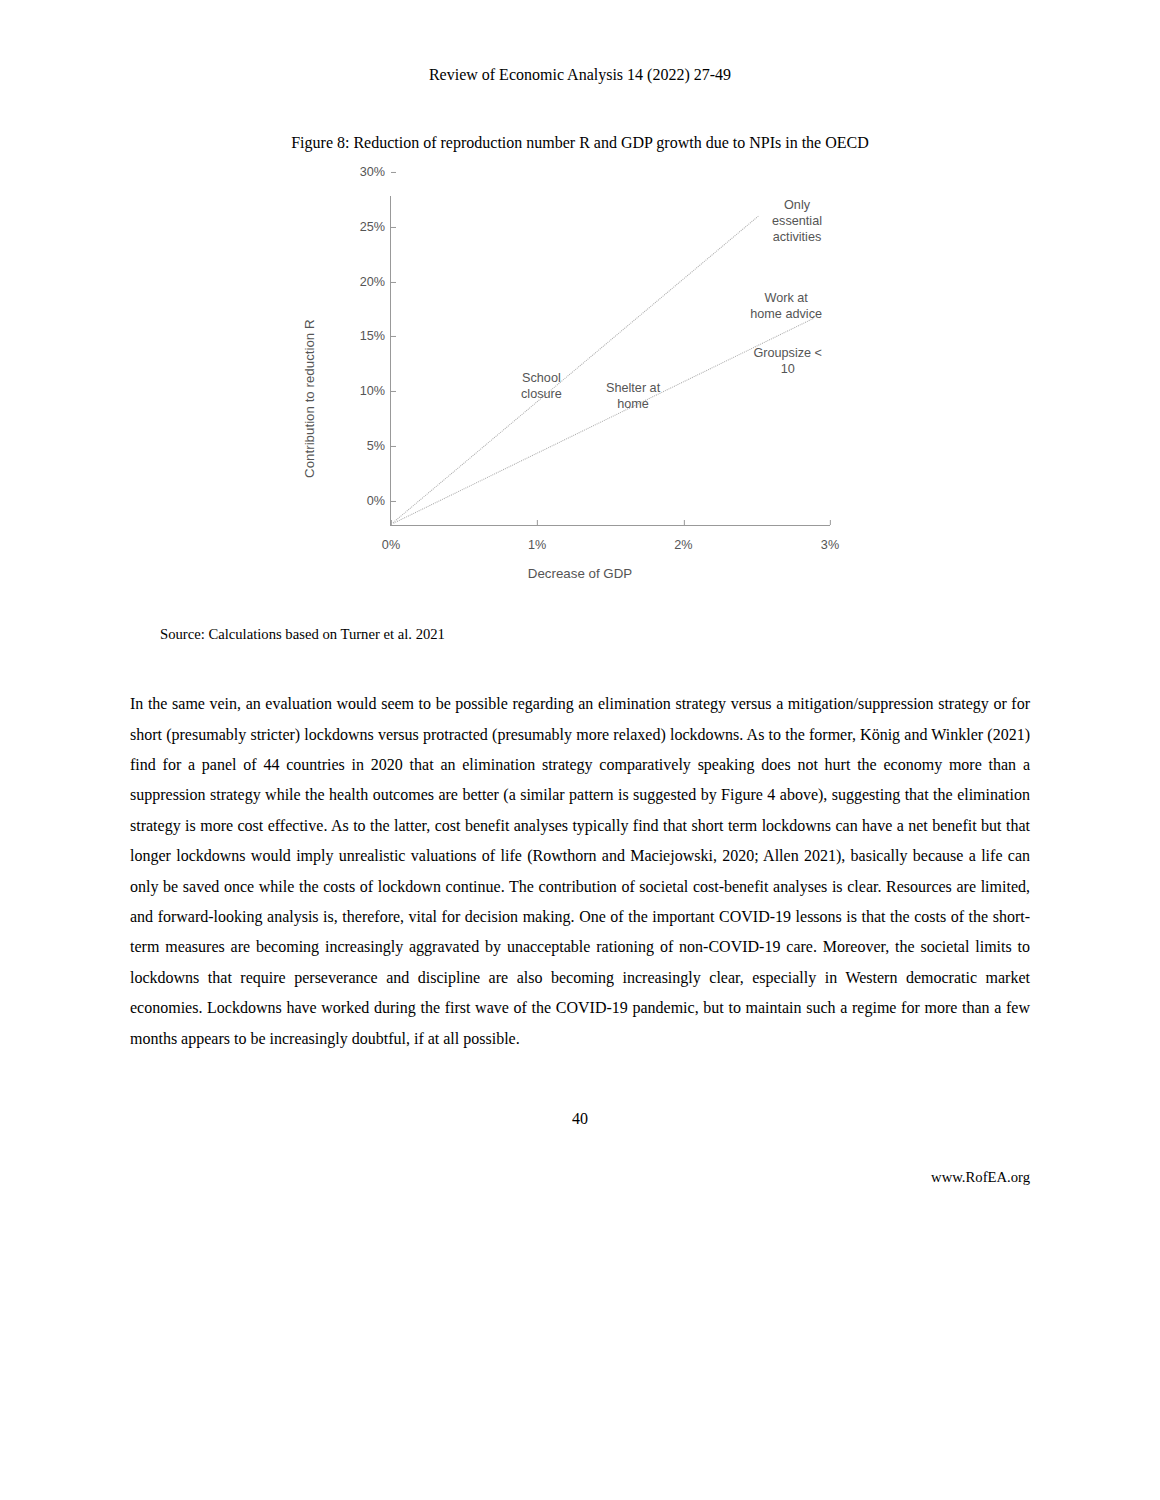Review of Economic Analysis 14 (2022) 27-49
Figure 8: Reduction of reproduction number R and GDP growth due to NPIs in the OECD
Contribution to reduction R
30%
25%
20%
15%
10%
5%
0%
0%
1%
2%
3%
Only
essential
activities
Work at
home advice
Groupsize <
10
School
closure
Shelter at
home
Decrease of GDP
Source: Calculations based on Turner et al. 2021
In the same vein, an evaluation would seem to be possible regarding an elimination strategy versus a mitigation/suppression strategy or for short (presumably stricter) lockdowns versus protracted (presumably more relaxed) lockdowns. As to the former, König and Winkler (2021) find for a panel of 44 countries in 2020 that an elimination strategy comparatively speaking does not hurt the economy more than a suppression strategy while the health outcomes are better (a similar pattern is suggested by Figure 4 above), suggesting that the elimination strategy is more cost effective. As to the latter, cost benefit analyses typically find that short term lockdowns can have a net benefit but that longer lockdowns would imply unrealistic valuations of life (Rowthorn and Maciejowski, 2020; Allen 2021), basically because a life can only be saved once while the costs of lockdown continue. The contribution of societal cost-benefit analyses is clear. Resources are limited, and forward-looking analysis is, therefore, vital for decision making. One of the important COVID-19 lessons is that the costs of the short-term measures are becoming increasingly aggravated by unacceptable rationing of non-COVID-19 care. Moreover, the societal limits to lockdowns that require perseverance and discipline are also becoming increasingly clear, especially in Western democratic market economies. Lockdowns have worked during the first wave of the COVID-19 pandemic, but to maintain such a regime for more than a few months appears to be increasingly doubtful, if at all possible.
40
www.RofEA.org